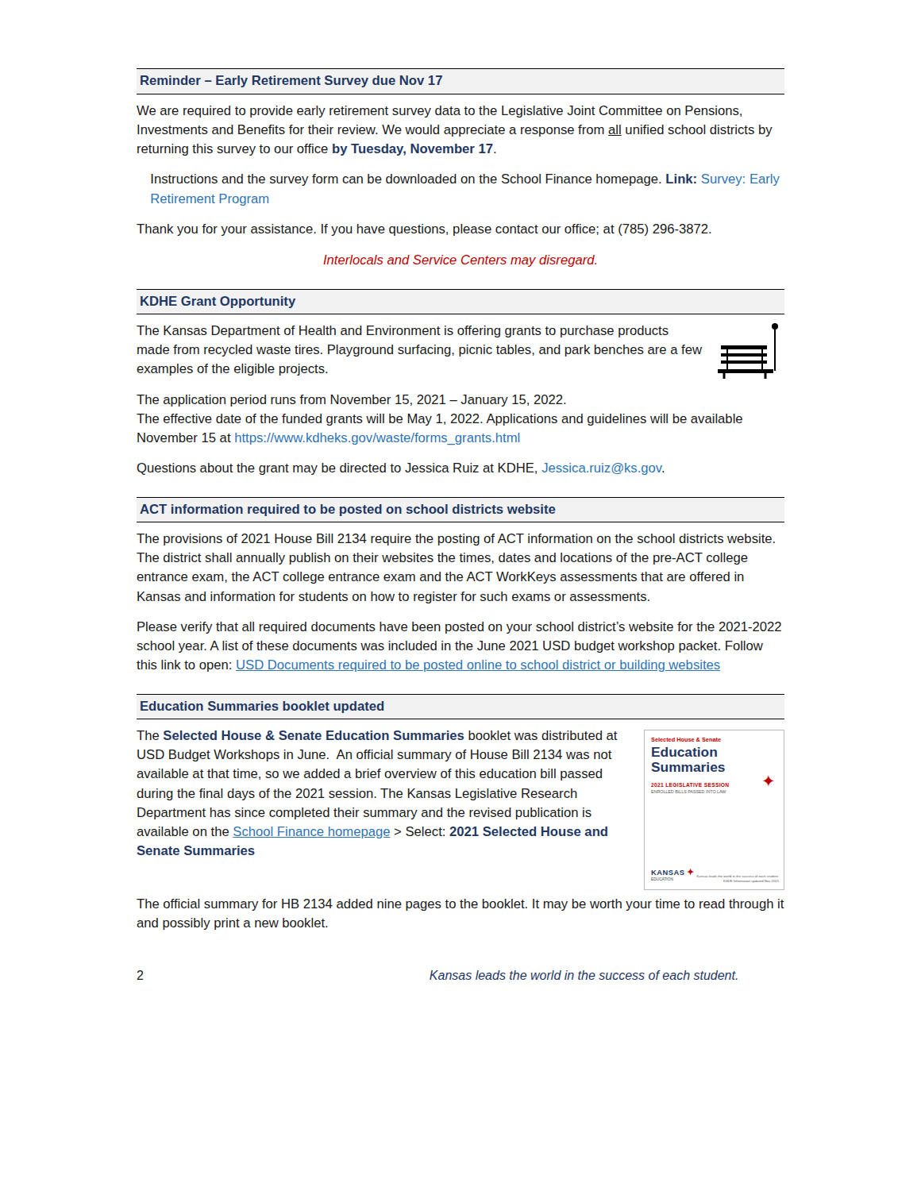Reminder – Early Retirement Survey due Nov 17
We are required to provide early retirement survey data to the Legislative Joint Committee on Pensions, Investments and Benefits for their review. We would appreciate a response from all unified school districts by returning this survey to our office by Tuesday, November 17.
Instructions and the survey form can be downloaded on the School Finance homepage. Link: Survey: Early Retirement Program
Thank you for your assistance. If you have questions, please contact our office; at (785) 296-3872.
Interlocals and Service Centers may disregard.
KDHE Grant Opportunity
The Kansas Department of Health and Environment is offering grants to purchase products made from recycled waste tires. Playground surfacing, picnic tables, and park benches are a few examples of the eligible projects.
The application period runs from November 15, 2021 – January 15, 2022.
The effective date of the funded grants will be May 1, 2022. Applications and guidelines will be available November 15 at https://www.kdheks.gov/waste/forms_grants.html
Questions about the grant may be directed to Jessica Ruiz at KDHE, Jessica.ruiz@ks.gov.
ACT information required to be posted on school districts website
The provisions of 2021 House Bill 2134 require the posting of ACT information on the school districts website. The district shall annually publish on their websites the times, dates and locations of the pre-ACT college entrance exam, the ACT college entrance exam and the ACT WorkKeys assessments that are offered in Kansas and information for students on how to register for such exams or assessments.
Please verify that all required documents have been posted on your school district’s website for the 2021-2022 school year. A list of these documents was included in the June 2021 USD budget workshop packet. Follow this link to open: USD Documents required to be posted online to school district or building websites
Education Summaries booklet updated
Selected House & Senate
Education
Summaries
✦
2021 LEGISLATIVE SESSION
ENROLLED BILLS PASSED INTO LAW
KANSAS ✦EDUCATION
Kansas leads the world in the success of each student.
KSDE Information updated Nov 2021
The Selected House & Senate Education Summaries booklet was distributed at USD Budget Workshops in June. An official summary of House Bill 2134 was not available at that time, so we added a brief overview of this education bill passed during the final days of the 2021 session. The Kansas Legislative Research Department has since completed their summary and the revised publication is available on the School Finance homepage > Select: 2021 Selected House and Senate Summaries
The official summary for HB 2134 added nine pages to the booklet. It may be worth your time to read through it and possibly print a new booklet.
2 Kansas leads the world in the success of each student.